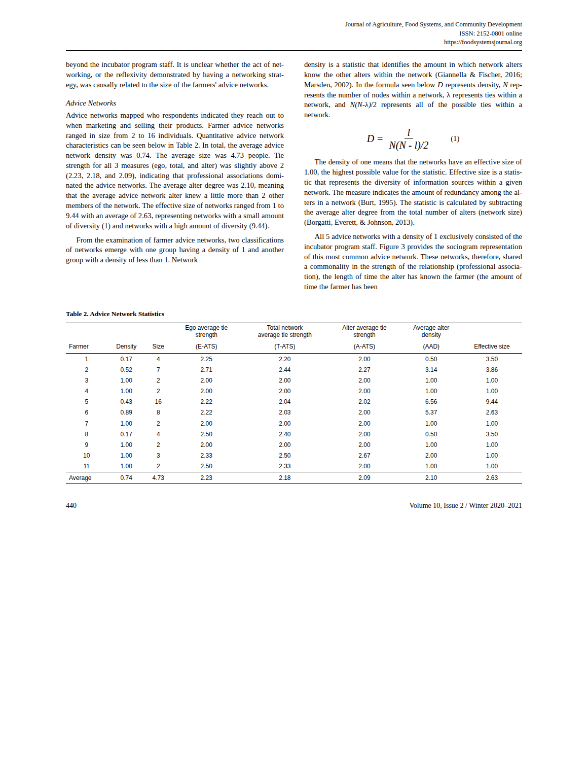Journal of Agriculture, Food Systems, and Community Development
ISSN: 2152-0801 online
https://foodsystemsjournal.org
beyond the incubator program staff. It is unclear whether the act of networking, or the reflexivity demonstrated by having a networking strategy, was causally related to the size of the farmers' advice networks.
Advice Networks
Advice networks mapped who respondents indicated they reach out to when marketing and selling their products. Farmer advice networks ranged in size from 2 to 16 individuals. Quantitative advice network characteristics can be seen below in Table 2. In total, the average advice network density was 0.74. The average size was 4.73 people. Tie strength for all 3 measures (ego, total, and alter) was slightly above 2 (2.23, 2.18, and 2.09), indicating that professional associations dominated the advice networks. The average alter degree was 2.10, meaning that the average advice network alter knew a little more than 2 other members of the network. The effective size of networks ranged from 1 to 9.44 with an average of 2.63, representing networks with a small amount of diversity (1) and networks with a high amount of diversity (9.44).
From the examination of farmer advice networks, two classifications of networks emerge with one group having a density of 1 and another group with a density of less than 1. Network
density is a statistic that identifies the amount in which network alters know the other alters within the network (Giannella & Fischer, 2016; Marsden, 2002). In the formula seen below D represents density, N represents the number of nodes within a network, λ represents ties within a network, and N(N-λ)/2 represents all of the possible ties within a network.
D = l N(N - l)/2 (1)
The density of one means that the networks have an effective size of 1.00, the highest possible value for the statistic. Effective size is a statistic that represents the diversity of information sources within a given network. The measure indicates the amount of redundancy among the alters in a network (Burt, 1995). The statistic is calculated by subtracting the average alter degree from the total number of alters (network size) (Borgatti, Everett, & Johnson, 2013).
All 5 advice networks with a density of 1 exclusively consisted of the incubator program staff. Figure 3 provides the sociogram representation of this most common advice network. These networks, therefore, shared a commonality in the strength of the relationship (professional association), the length of time the alter has known the farmer (the amount of time the farmer has been
Table 2. Advice Network Statistics
| | | | Ego average tie strength | Total network average tie strength | Alter average tie strength | Average alter density | |
| --- | --- | --- | --- | --- | --- | --- | --- |
| Farmer | Density | Size | (E-ATS) | (T-ATS) | (A-ATS) | (AAD) | Effective size |
| 1 | 0.17 | 4 | 2.25 | 2.20 | 2.00 | 0.50 | 3.50 |
| 2 | 0.52 | 7 | 2.71 | 2.44 | 2.27 | 3.14 | 3.86 |
| 3 | 1.00 | 2 | 2.00 | 2.00 | 2.00 | 1.00 | 1.00 |
| 4 | 1.00 | 2 | 2.00 | 2.00 | 2.00 | 1.00 | 1.00 |
| 5 | 0.43 | 16 | 2.22 | 2.04 | 2.02 | 6.56 | 9.44 |
| 6 | 0.89 | 8 | 2.22 | 2.03 | 2.00 | 5.37 | 2.63 |
| 7 | 1.00 | 2 | 2.00 | 2.00 | 2.00 | 1.00 | 1.00 |
| 8 | 0.17 | 4 | 2.50 | 2.40 | 2.00 | 0.50 | 3.50 |
| 9 | 1.00 | 2 | 2.00 | 2.00 | 2.00 | 1.00 | 1.00 |
| 10 | 1.00 | 3 | 2.33 | 2.50 | 2.67 | 2.00 | 1.00 |
| 11 | 1.00 | 2 | 2.50 | 2.33 | 2.00 | 1.00 | 1.00 |
| Average | 0.74 | 4.73 | 2.23 | 2.18 | 2.09 | 2.10 | 2.63 |
440
Volume 10, Issue 2 / Winter 2020–2021